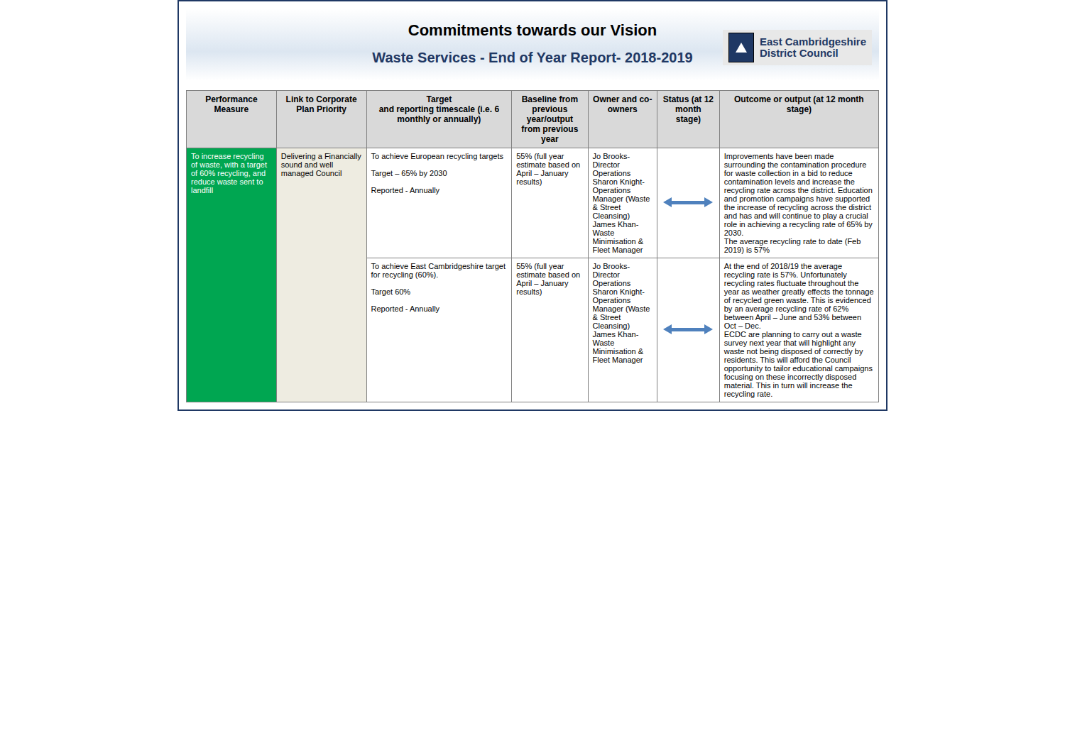East Cambridgeshire
District Council
Commitments towards our Vision
Waste Services - End of Year Report- 2018-2019
| Performance Measure | Link to Corporate Plan Priority | Target and reporting timescale (i.e. 6 monthly or annually) | Baseline from previous year/output from previous year | Owner and co-owners | Status (at 12 month stage) | Outcome or output (at 12 month stage) |
| --- | --- | --- | --- | --- | --- | --- |
| To increase recycling of waste, with a target of 60% recycling, and reduce waste sent to landfill | Delivering a Financially sound and well managed Council | To achieve European recycling targets Target – 65% by 2030 Reported - Annually | 55% (full year estimate based on April – January results) | Jo Brooks- Director Operations Sharon Knight- Operations Manager (Waste & Street Cleansing) James Khan- Waste Minimisation & Fleet Manager | | Improvements have been made surrounding the contamination procedure for waste collection in a bid to reduce contamination levels and increase the recycling rate across the district. Education and promotion campaigns have supported the increase of recycling across the district and has and will continue to play a crucial role in achieving a recycling rate of 65% by 2030. The average recycling rate to date (Feb 2019) is 57% |
| To achieve East Cambridgeshire target for recycling (60%). Target 60% Reported - Annually | 55% (full year estimate based on April – January results) | Jo Brooks- Director Operations Sharon Knight- Operations Manager (Waste & Street Cleansing) James Khan- Waste Minimisation & Fleet Manager | | At the end of 2018/19 the average recycling rate is 57%. Unfortunately recycling rates fluctuate throughout the year as weather greatly effects the tonnage of recycled green waste. This is evidenced by an average recycling rate of 62% between April – June and 53% between Oct – Dec. ECDC are planning to carry out a waste survey next year that will highlight any waste not being disposed of correctly by residents. This will afford the Council opportunity to tailor educational campaigns focusing on these incorrectly disposed material. This in turn will increase the recycling rate. |